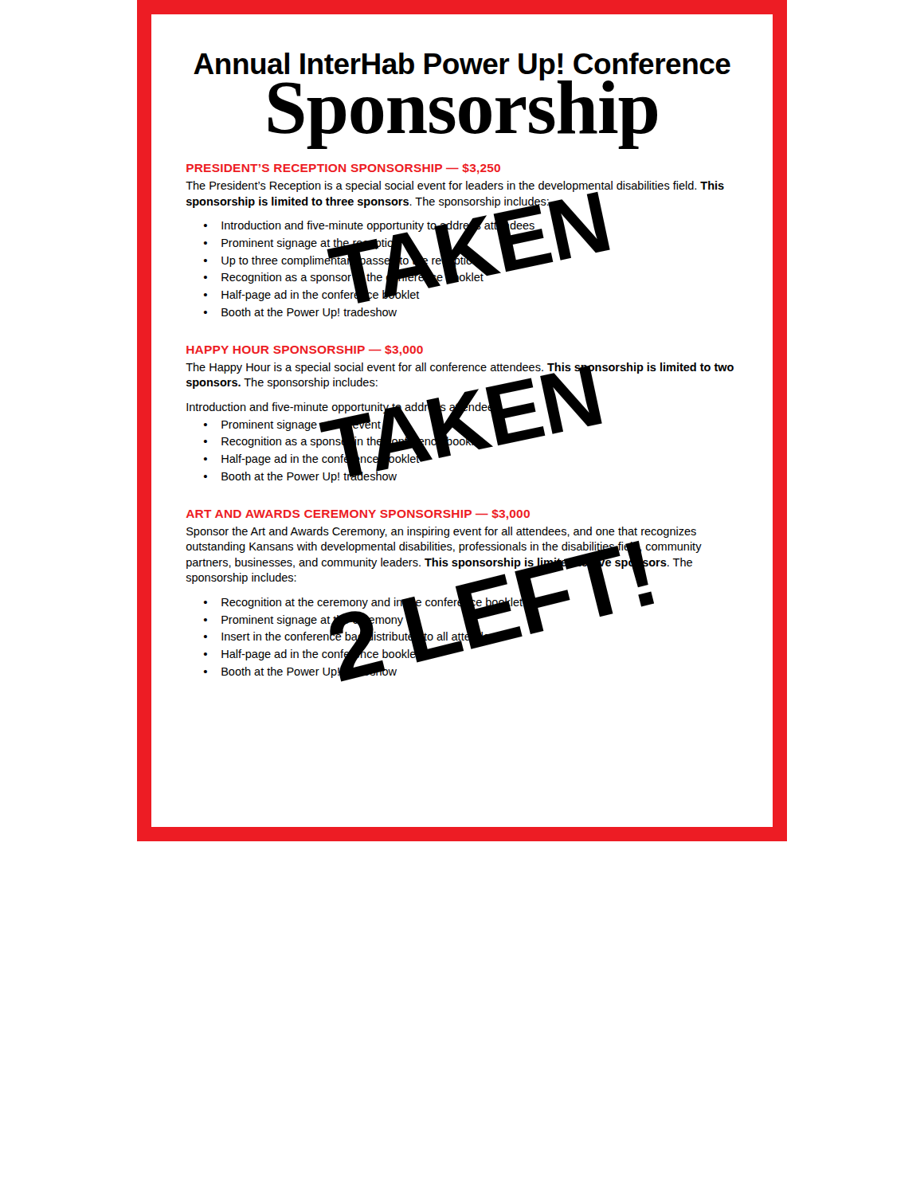Annual InterHab Power Up! Conference
Sponsorship
President’s Reception Sponsorship — $3,250
The President’s Reception is a special social event for leaders in the developmental disabilities field. This sponsorship is limited to three sponsors. The sponsorship includes:
Introduction and five-minute opportunity to address attendees
Prominent signage at the reception
Up to three complimentary passes to the reception
Recognition as a sponsor in the conference booklet
Half-page ad in the conference booklet
Booth at the Power Up! tradeshow
TAKEN
Happy Hour Sponsorship — $3,000
The Happy Hour is a special social event for all conference attendees. This sponsorship is limited to two sponsors. The sponsorship includes:
Introduction and five-minute opportunity to address attendees
Prominent signage at the event
Recognition as a sponsor in the conference booklet
Half-page ad in the conference booklet
Booth at the Power Up! tradeshow
TAKEN
Art and Awards Ceremony Sponsorship — $3,000
Sponsor the Art and Awards Ceremony, an inspiring event for all attendees, and one that recognizes outstanding Kansans with developmental disabilities, professionals in the disabilities field, community partners, businesses, and community leaders. This sponsorship is limited to five sponsors. The sponsorship includes:
Recognition at the ceremony and in the conference booklet
Prominent signage at the ceremony
Insert in the conference bag distributed to all attendees
Half-page ad in the conference booklet
Booth at the Power Up! tradeshow
2 LEFT!